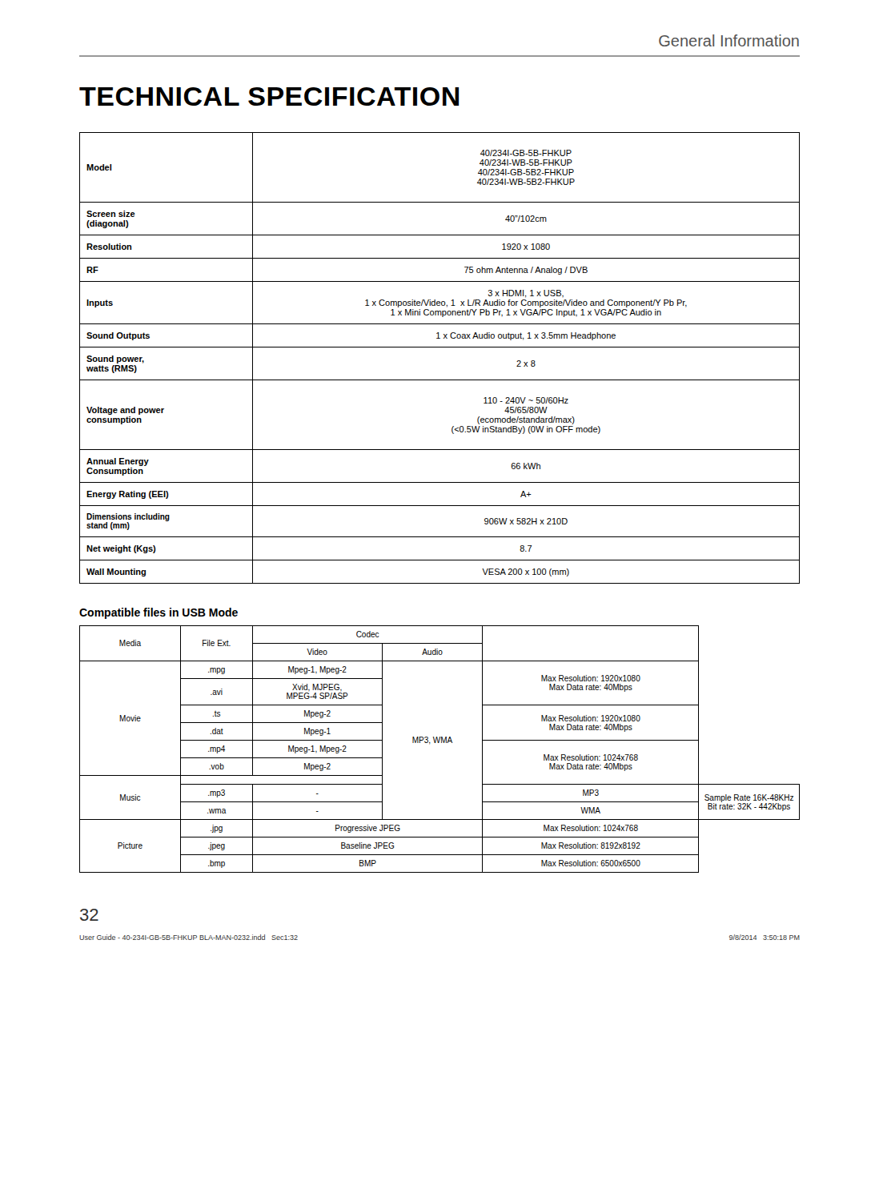General Information
TECHNICAL SPECIFICATION
| Model | 40/234I-GB-5B-FHKUP 40/234I-WB-5B-FHKUP 40/234I-GB-5B2-FHKUP 40/234I-WB-5B2-FHKUP |
| Screen size (diagonal) | 40”/102cm |
| Resolution | 1920 x 1080 |
| RF | 75 ohm Antenna / Analog / DVB |
| Inputs | 3 x HDMI, 1 x USB, 1 x Composite/Video, 1 x L/R Audio for Composite/Video and Component/Y Pb Pr, 1 x Mini Component/Y Pb Pr, 1 x VGA/PC Input, 1 x VGA/PC Audio in |
| Sound Outputs | 1 x Coax Audio output, 1 x 3.5mm Headphone |
| Sound power, watts (RMS) | 2 x 8 |
| Voltage and power consumption | 110 - 240V ~ 50/60Hz 45/65/80W (ecomode/standard/max) (<0.5W inStandBy) (0W in OFF mode) |
| Annual Energy Consumption | 66 kWh |
| Energy Rating (EEI) | A+ |
| Dimensions including stand (mm) | 906W x 582H x 210D |
| Net weight (Kgs) | 8.7 |
| Wall Mounting | VESA 200 x 100 (mm) |
Compatible files in USB Mode
| Media | File Ext. | Codec | |
| Video | Audio |
| Movie | .mpg | Mpeg-1, Mpeg-2 | MP3, WMA | Max Resolution: 1920x1080 Max Data rate: 40Mbps |
| .avi | Xvid, MJPEG, MPEG-4 SP/ASP |
| .ts | Mpeg-2 | Max Resolution: 1920x1080 Max Data rate: 40Mbps |
| .dat | Mpeg-1 |
| .mp4 | Mpeg-1, Mpeg-2 | Max Resolution: 1024x768 Max Data rate: 40Mbps |
| .vob | Mpeg-2 |
| Music | | |
| .mp3 | - | MP3 | Sample Rate 16K-48KHz Bit rate: 32K - 442Kbps |
| .wma | - | WMA |
| Picture | .jpg | Progressive JPEG | Max Resolution: 1024x768 |
| .jpeg | Baseline JPEG | Max Resolution: 8192x8192 |
| .bmp | BMP | Max Resolution: 6500x6500 |
32
User Guide - 40-234I-GB-5B-FHKUP BLA-MAN-0232.indd Sec1:32 9/8/2014 3:50:18 PM